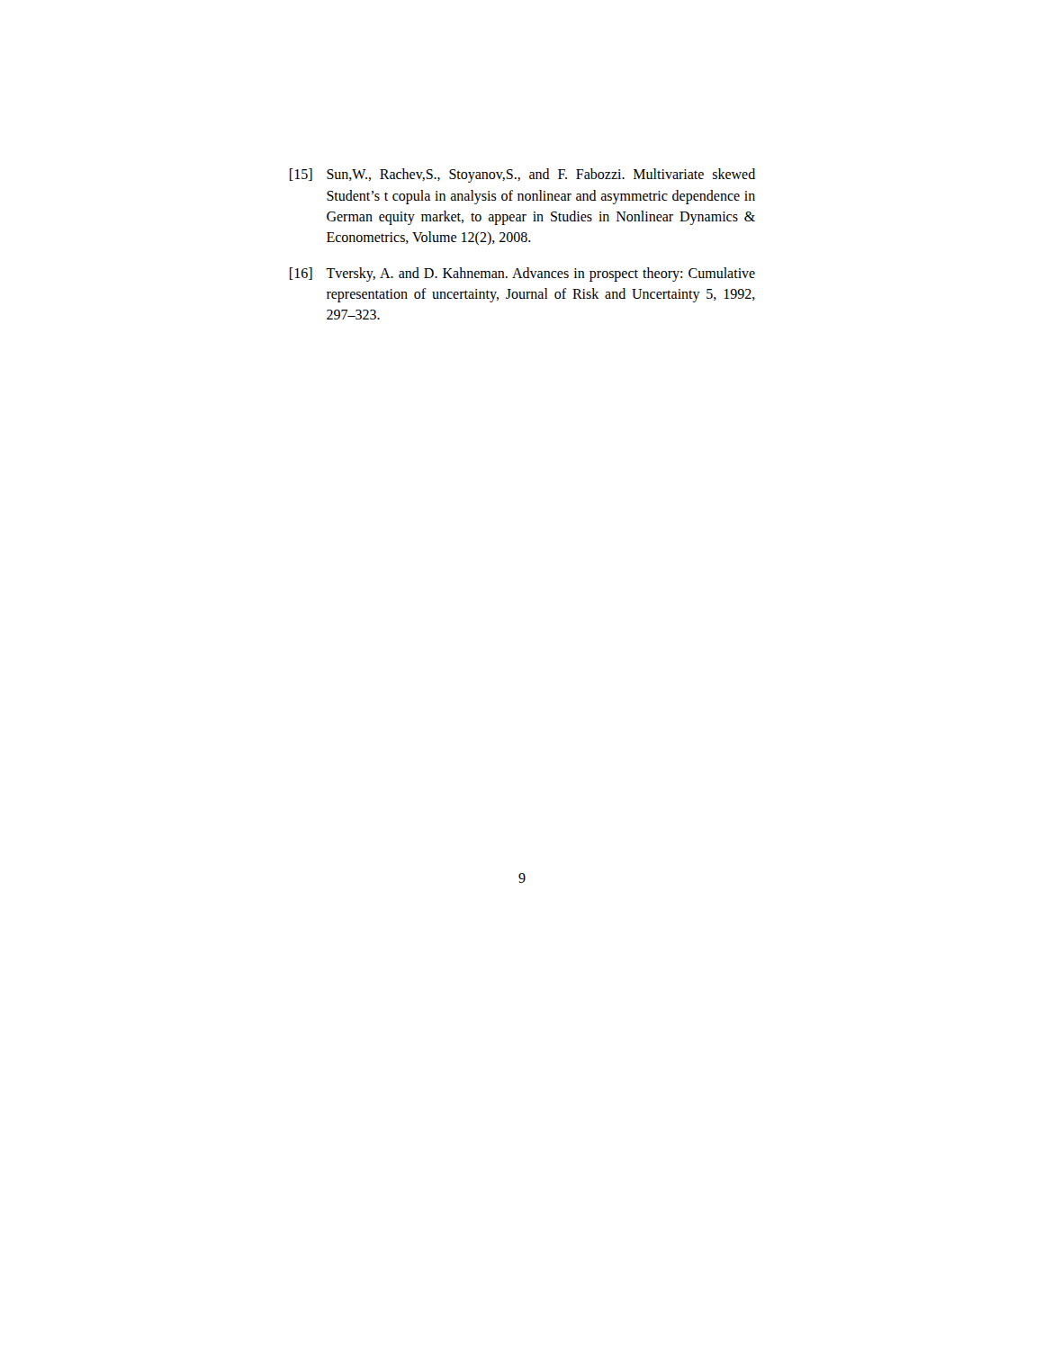[15] Sun,W., Rachev,S., Stoyanov,S., and F. Fabozzi. Multivariate skewed Student’s t copula in analysis of nonlinear and asymmetric dependence in German equity market, to appear in Studies in Nonlinear Dynamics & Econometrics, Volume 12(2), 2008.
[16] Tversky, A. and D. Kahneman. Advances in prospect theory: Cumulative representation of uncertainty, Journal of Risk and Uncertainty 5, 1992, 297–323.
9